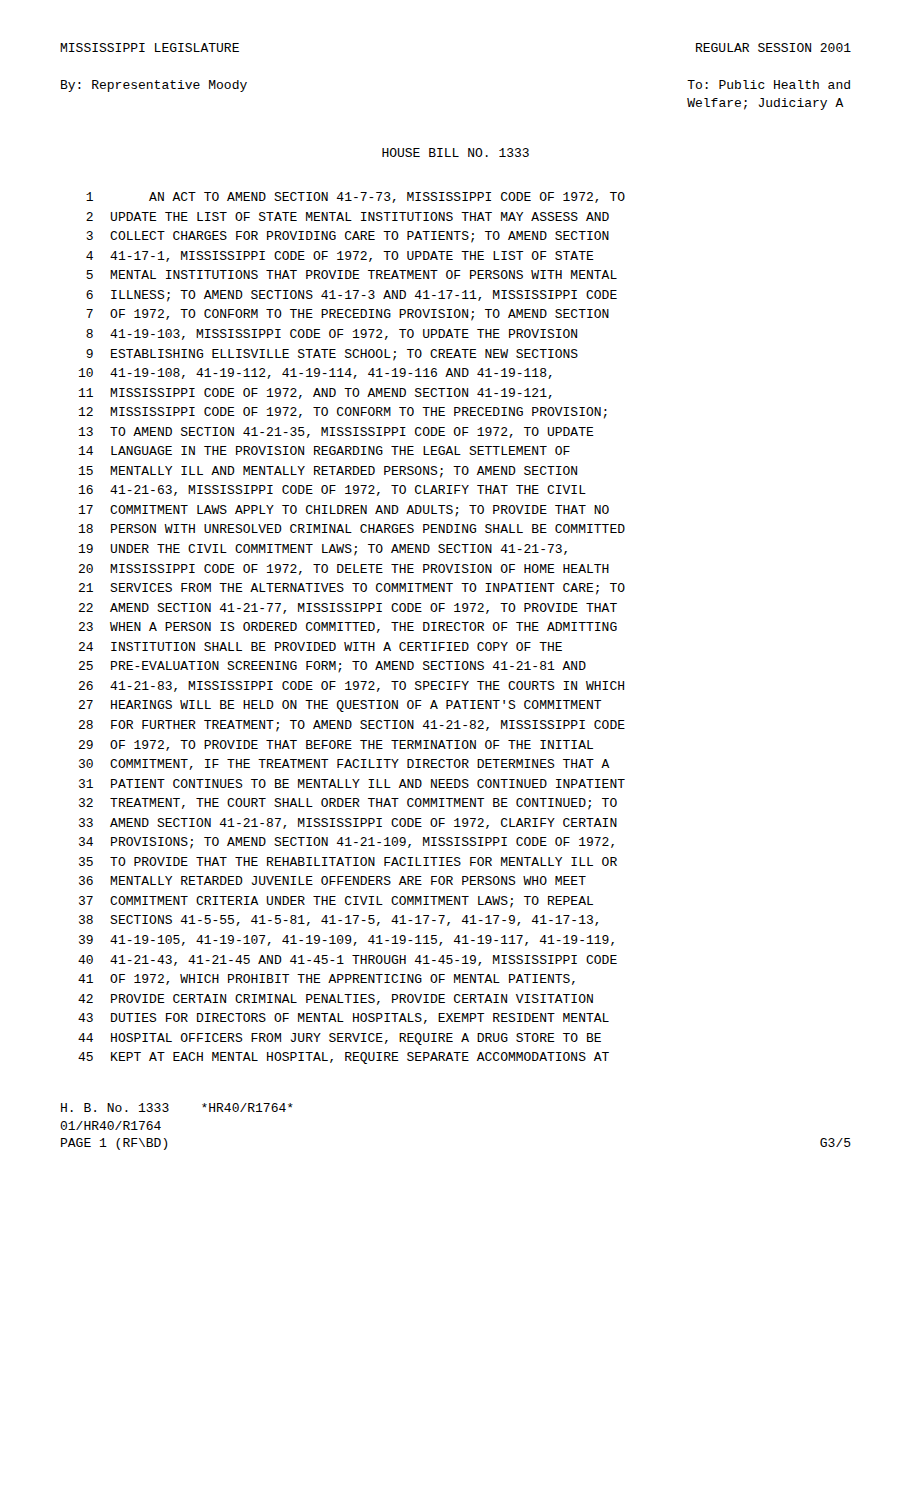MISSISSIPPI LEGISLATURE
REGULAR SESSION 2001
By: Representative Moody
To: Public Health and
Welfare; Judiciary A
HOUSE BILL NO. 1333
| 1 | AN ACT TO AMEND SECTION 41-7-73, MISSISSIPPI CODE OF 1972, TO |
| 2 | UPDATE THE LIST OF STATE MENTAL INSTITUTIONS THAT MAY ASSESS AND |
| 3 | COLLECT CHARGES FOR PROVIDING CARE TO PATIENTS; TO AMEND SECTION |
| 4 | 41-17-1, MISSISSIPPI CODE OF 1972, TO UPDATE THE LIST OF STATE |
| 5 | MENTAL INSTITUTIONS THAT PROVIDE TREATMENT OF PERSONS WITH MENTAL |
| 6 | ILLNESS; TO AMEND SECTIONS 41-17-3 AND 41-17-11, MISSISSIPPI CODE |
| 7 | OF 1972, TO CONFORM TO THE PRECEDING PROVISION; TO AMEND SECTION |
| 8 | 41-19-103, MISSISSIPPI CODE OF 1972, TO UPDATE THE PROVISION |
| 9 | ESTABLISHING ELLISVILLE STATE SCHOOL; TO CREATE NEW SECTIONS |
| 10 | 41-19-108, 41-19-112, 41-19-114, 41-19-116 AND 41-19-118, |
| 11 | MISSISSIPPI CODE OF 1972, AND TO AMEND SECTION 41-19-121, |
| 12 | MISSISSIPPI CODE OF 1972, TO CONFORM TO THE PRECEDING PROVISION; |
| 13 | TO AMEND SECTION 41-21-35, MISSISSIPPI CODE OF 1972, TO UPDATE |
| 14 | LANGUAGE IN THE PROVISION REGARDING THE LEGAL SETTLEMENT OF |
| 15 | MENTALLY ILL AND MENTALLY RETARDED PERSONS; TO AMEND SECTION |
| 16 | 41-21-63, MISSISSIPPI CODE OF 1972, TO CLARIFY THAT THE CIVIL |
| 17 | COMMITMENT LAWS APPLY TO CHILDREN AND ADULTS; TO PROVIDE THAT NO |
| 18 | PERSON WITH UNRESOLVED CRIMINAL CHARGES PENDING SHALL BE COMMITTED |
| 19 | UNDER THE CIVIL COMMITMENT LAWS; TO AMEND SECTION 41-21-73, |
| 20 | MISSISSIPPI CODE OF 1972, TO DELETE THE PROVISION OF HOME HEALTH |
| 21 | SERVICES FROM THE ALTERNATIVES TO COMMITMENT TO INPATIENT CARE; TO |
| 22 | AMEND SECTION 41-21-77, MISSISSIPPI CODE OF 1972, TO PROVIDE THAT |
| 23 | WHEN A PERSON IS ORDERED COMMITTED, THE DIRECTOR OF THE ADMITTING |
| 24 | INSTITUTION SHALL BE PROVIDED WITH A CERTIFIED COPY OF THE |
| 25 | PRE-EVALUATION SCREENING FORM; TO AMEND SECTIONS 41-21-81 AND |
| 26 | 41-21-83, MISSISSIPPI CODE OF 1972, TO SPECIFY THE COURTS IN WHICH |
| 27 | HEARINGS WILL BE HELD ON THE QUESTION OF A PATIENT'S COMMITMENT |
| 28 | FOR FURTHER TREATMENT; TO AMEND SECTION 41-21-82, MISSISSIPPI CODE |
| 29 | OF 1972, TO PROVIDE THAT BEFORE THE TERMINATION OF THE INITIAL |
| 30 | COMMITMENT, IF THE TREATMENT FACILITY DIRECTOR DETERMINES THAT A |
| 31 | PATIENT CONTINUES TO BE MENTALLY ILL AND NEEDS CONTINUED INPATIENT |
| 32 | TREATMENT, THE COURT SHALL ORDER THAT COMMITMENT BE CONTINUED; TO |
| 33 | AMEND SECTION 41-21-87, MISSISSIPPI CODE OF 1972, CLARIFY CERTAIN |
| 34 | PROVISIONS; TO AMEND SECTION 41-21-109, MISSISSIPPI CODE OF 1972, |
| 35 | TO PROVIDE THAT THE REHABILITATION FACILITIES FOR MENTALLY ILL OR |
| 36 | MENTALLY RETARDED JUVENILE OFFENDERS ARE FOR PERSONS WHO MEET |
| 37 | COMMITMENT CRITERIA UNDER THE CIVIL COMMITMENT LAWS; TO REPEAL |
| 38 | SECTIONS 41-5-55, 41-5-81, 41-17-5, 41-17-7, 41-17-9, 41-17-13, |
| 39 | 41-19-105, 41-19-107, 41-19-109, 41-19-115, 41-19-117, 41-19-119, |
| 40 | 41-21-43, 41-21-45 AND 41-45-1 THROUGH 41-45-19, MISSISSIPPI CODE |
| 41 | OF 1972, WHICH PROHIBIT THE APPRENTICING OF MENTAL PATIENTS, |
| 42 | PROVIDE CERTAIN CRIMINAL PENALTIES, PROVIDE CERTAIN VISITATION |
| 43 | DUTIES FOR DIRECTORS OF MENTAL HOSPITALS, EXEMPT RESIDENT MENTAL |
| 44 | HOSPITAL OFFICERS FROM JURY SERVICE, REQUIRE A DRUG STORE TO BE |
| 45 | KEPT AT EACH MENTAL HOSPITAL, REQUIRE SEPARATE ACCOMMODATIONS AT |
H. B. No. 1333 *HR40/R1764* 01/HR40/R1764 PAGE 1 (RF\BD)
G3/5